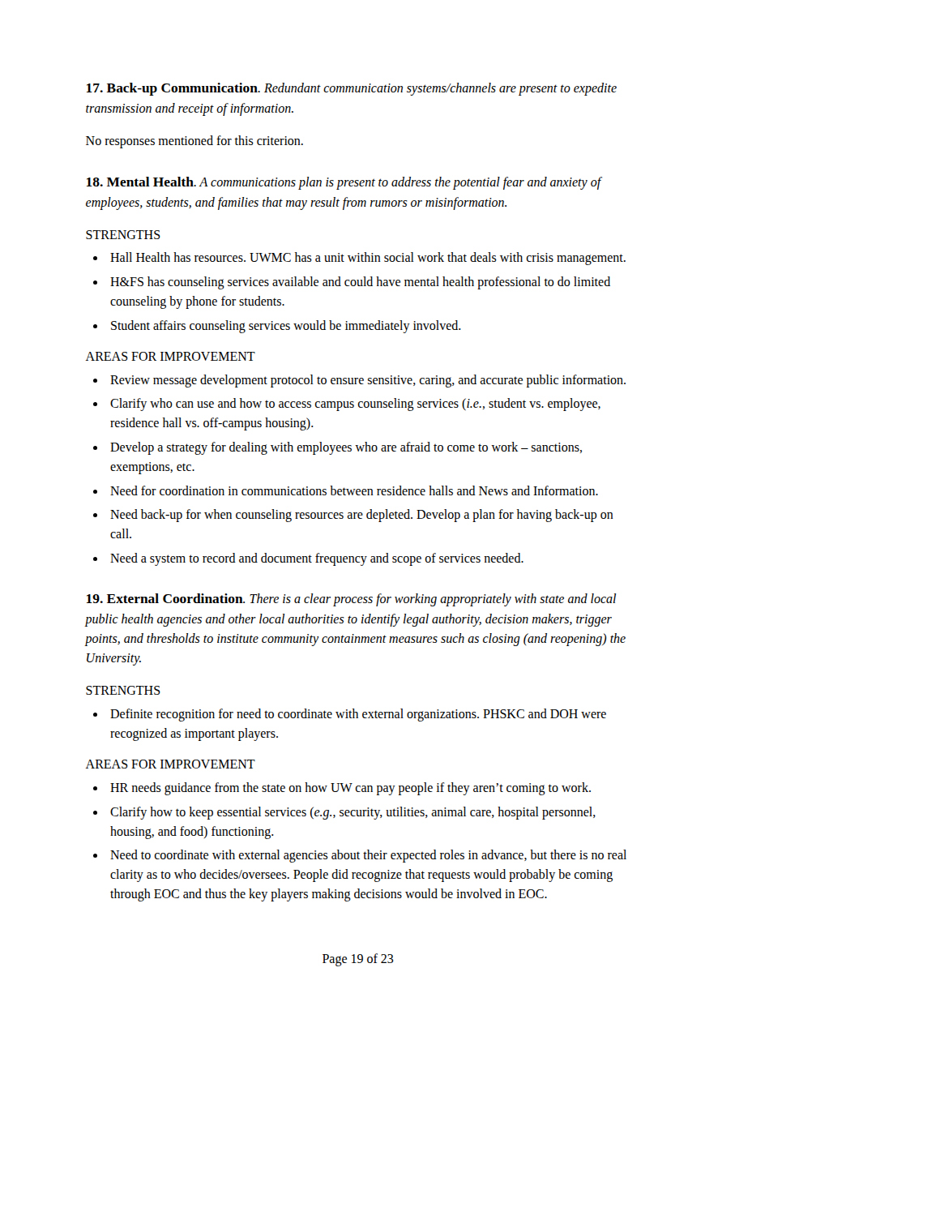17. Back-up Communication
. Redundant communication systems/channels are present to expedite transmission and receipt of information.
No responses mentioned for this criterion.
18. Mental Health
. A communications plan is present to address the potential fear and anxiety of employees, students, and families that may result from rumors or misinformation.
STRENGTHS
Hall Health has resources. UWMC has a unit within social work that deals with crisis management.
H&FS has counseling services available and could have mental health professional to do limited counseling by phone for students.
Student affairs counseling services would be immediately involved.
AREAS FOR IMPROVEMENT
Review message development protocol to ensure sensitive, caring, and accurate public information.
Clarify who can use and how to access campus counseling services (i.e., student vs. employee, residence hall vs. off-campus housing).
Develop a strategy for dealing with employees who are afraid to come to work – sanctions, exemptions, etc.
Need for coordination in communications between residence halls and News and Information.
Need back-up for when counseling resources are depleted. Develop a plan for having back-up on call.
Need a system to record and document frequency and scope of services needed.
19. External Coordination
. There is a clear process for working appropriately with state and local public health agencies and other local authorities to identify legal authority, decision makers, trigger points, and thresholds to institute community containment measures such as closing (and reopening) the University.
STRENGTHS
Definite recognition for need to coordinate with external organizations. PHSKC and DOH were recognized as important players.
AREAS FOR IMPROVEMENT
HR needs guidance from the state on how UW can pay people if they aren’t coming to work.
Clarify how to keep essential services (e.g., security, utilities, animal care, hospital personnel, housing, and food) functioning.
Need to coordinate with external agencies about their expected roles in advance, but there is no real clarity as to who decides/oversees. People did recognize that requests would probably be coming through EOC and thus the key players making decisions would be involved in EOC.
Page 19 of 23